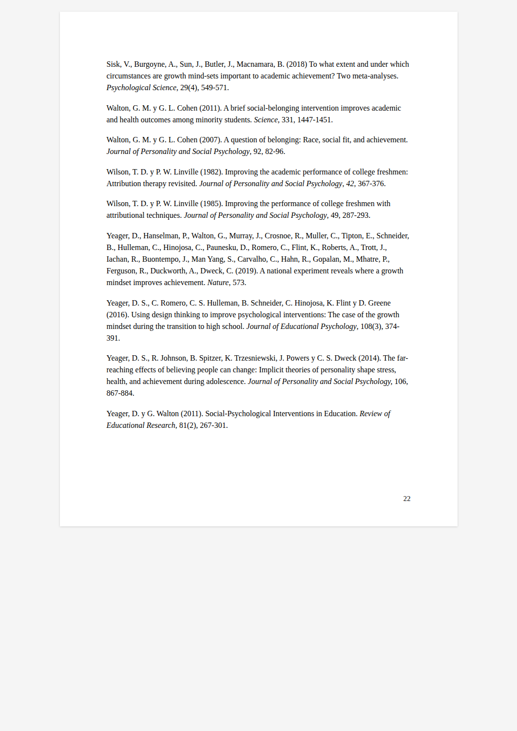Sisk, V., Burgoyne, A., Sun, J., Butler, J., Macnamara, B. (2018) To what extent and under which circumstances are growth mind-sets important to academic achievement? Two meta-analyses. Psychological Science, 29(4), 549-571.
Walton, G. M. y G. L. Cohen (2011). A brief social-belonging intervention improves academic and health outcomes among minority students. Science, 331, 1447-1451.
Walton, G. M. y G. L. Cohen (2007). A question of belonging: Race, social fit, and achievement. Journal of Personality and Social Psychology, 92, 82-96.
Wilson, T. D. y P. W. Linville (1982). Improving the academic performance of college freshmen: Attribution therapy revisited. Journal of Personality and Social Psychology, 42, 367-376.
Wilson, T. D. y P. W. Linville (1985). Improving the performance of college freshmen with attributional techniques. Journal of Personality and Social Psychology, 49, 287-293.
Yeager, D., Hanselman, P., Walton, G., Murray, J., Crosnoe, R., Muller, C., Tipton, E., Schneider, B., Hulleman, C., Hinojosa, C., Paunesku, D., Romero, C., Flint, K., Roberts, A., Trott, J., Iachan, R., Buontempo, J., Man Yang, S., Carvalho, C., Hahn, R., Gopalan, M., Mhatre, P., Ferguson, R., Duckworth, A., Dweck, C. (2019). A national experiment reveals where a growth mindset improves achievement. Nature, 573.
Yeager, D. S., C. Romero, C. S. Hulleman, B. Schneider, C. Hinojosa, K. Flint y D. Greene (2016). Using design thinking to improve psychological interventions: The case of the growth mindset during the transition to high school. Journal of Educational Psychology, 108(3), 374-391.
Yeager, D. S., R. Johnson, B. Spitzer, K. Trzesniewski, J. Powers y C. S. Dweck (2014). The far-reaching effects of believing people can change: Implicit theories of personality shape stress, health, and achievement during adolescence. Journal of Personality and Social Psychology, 106, 867-884.
Yeager, D. y G. Walton (2011). Social-Psychological Interventions in Education. Review of Educational Research, 81(2), 267-301.
22